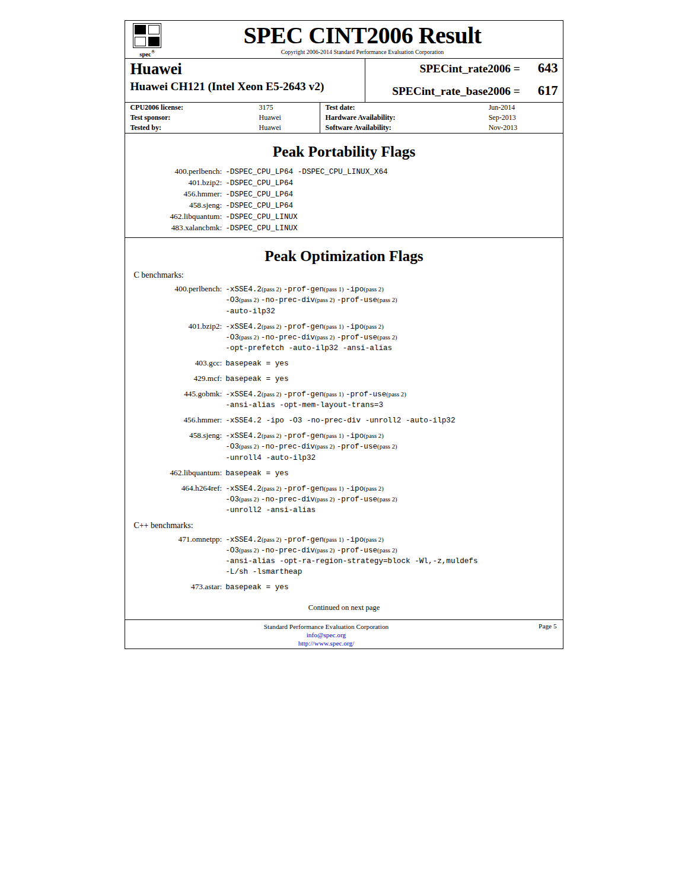spec®
SPEC CINT2006 Result
Copyright 2006-2014 Standard Performance Evaluation Corporation
Huawei
Huawei CH121 (Intel Xeon E5-2643 v2)
SPECint_rate2006 = 643
SPECint_rate_base2006 = 617
| CPU2006 license: | 3175 | | Test date: | Jun-2014 |
| Test sponsor: | Huawei | | Hardware Availability: | Sep-2013 |
| Tested by: | Huawei | | Software Availability: | Nov-2013 |
Peak Portability Flags
400.perlbench:
-DSPEC_CPU_LP64 -DSPEC_CPU_LINUX_X64
401.bzip2:
-DSPEC_CPU_LP64
456.hmmer:
-DSPEC_CPU_LP64
458.sjeng:
-DSPEC_CPU_LP64
462.libquantum:
-DSPEC_CPU_LINUX
483.xalancbmk:
-DSPEC_CPU_LINUX
Peak Optimization Flags
C benchmarks:
400.perlbench:
-xSSE4.2(pass 2) -prof-gen(pass 1) -ipo(pass 2)
-O3(pass 2) -no-prec-div(pass 2) -prof-use(pass 2)
-auto-ilp32
401.bzip2:
-xSSE4.2(pass 2) -prof-gen(pass 1) -ipo(pass 2)
-O3(pass 2) -no-prec-div(pass 2) -prof-use(pass 2)
-opt-prefetch -auto-ilp32 -ansi-alias
403.gcc:
basepeak = yes
429.mcf:
basepeak = yes
445.gobmk:
-xSSE4.2(pass 2) -prof-gen(pass 1) -prof-use(pass 2)
-ansi-alias -opt-mem-layout-trans=3
456.hmmer:
-xSSE4.2 -ipo -O3 -no-prec-div -unroll2 -auto-ilp32
458.sjeng:
-xSSE4.2(pass 2) -prof-gen(pass 1) -ipo(pass 2)
-O3(pass 2) -no-prec-div(pass 2) -prof-use(pass 2)
-unroll4 -auto-ilp32
462.libquantum:
basepeak = yes
464.h264ref:
-xSSE4.2(pass 2) -prof-gen(pass 1) -ipo(pass 2)
-O3(pass 2) -no-prec-div(pass 2) -prof-use(pass 2)
-unroll2 -ansi-alias
C++ benchmarks:
471.omnetpp:
-xSSE4.2(pass 2) -prof-gen(pass 1) -ipo(pass 2)
-O3(pass 2) -no-prec-div(pass 2) -prof-use(pass 2)
-ansi-alias -opt-ra-region-strategy=block -Wl,-z,muldefs
-L/sh -lsmartheap
473.astar:
basepeak = yes
Continued on next page
Standard Performance Evaluation Corporation
info@spec.org
http://www.spec.org/
Page 5